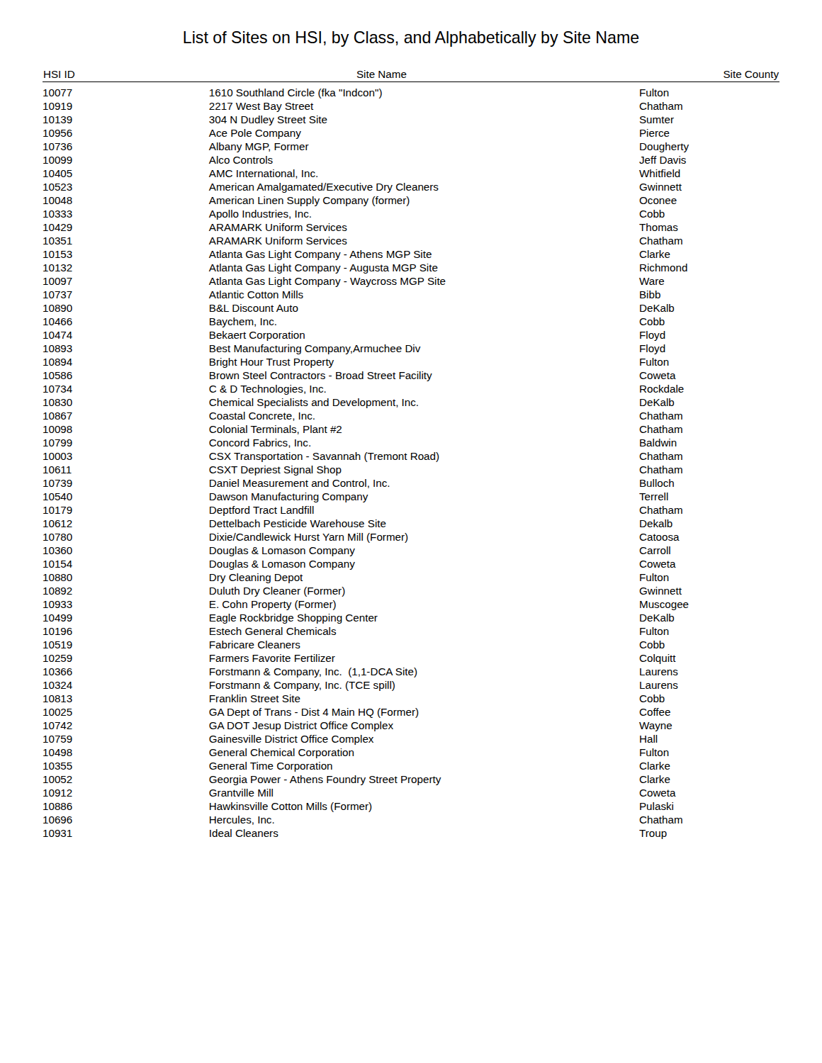List of Sites on HSI, by Class, and Alphabetically by Site Name
| HSI ID | Site Name | Site County |
| --- | --- | --- |
| 10077 | 1610 Southland Circle (fka "Indcon") | Fulton |
| 10919 | 2217 West Bay Street | Chatham |
| 10139 | 304 N Dudley Street Site | Sumter |
| 10956 | Ace Pole Company | Pierce |
| 10736 | Albany MGP, Former | Dougherty |
| 10099 | Alco Controls | Jeff Davis |
| 10405 | AMC International, Inc. | Whitfield |
| 10523 | American Amalgamated/Executive Dry Cleaners | Gwinnett |
| 10048 | American Linen Supply Company (former) | Oconee |
| 10333 | Apollo Industries, Inc. | Cobb |
| 10429 | ARAMARK Uniform Services | Thomas |
| 10351 | ARAMARK Uniform Services | Chatham |
| 10153 | Atlanta Gas Light Company - Athens MGP Site | Clarke |
| 10132 | Atlanta Gas Light Company - Augusta MGP Site | Richmond |
| 10097 | Atlanta Gas Light Company - Waycross MGP Site | Ware |
| 10737 | Atlantic Cotton Mills | Bibb |
| 10890 | B&L Discount Auto | DeKalb |
| 10466 | Baychem, Inc. | Cobb |
| 10474 | Bekaert Corporation | Floyd |
| 10893 | Best Manufacturing Company,Armuchee Div | Floyd |
| 10894 | Bright Hour Trust Property | Fulton |
| 10586 | Brown Steel Contractors - Broad Street Facility | Coweta |
| 10734 | C & D Technologies, Inc. | Rockdale |
| 10830 | Chemical Specialists and Development, Inc. | DeKalb |
| 10867 | Coastal Concrete, Inc. | Chatham |
| 10098 | Colonial Terminals, Plant #2 | Chatham |
| 10799 | Concord Fabrics, Inc. | Baldwin |
| 10003 | CSX Transportation - Savannah (Tremont Road) | Chatham |
| 10611 | CSXT Depriest Signal Shop | Chatham |
| 10739 | Daniel Measurement and Control, Inc. | Bulloch |
| 10540 | Dawson Manufacturing Company | Terrell |
| 10179 | Deptford Tract Landfill | Chatham |
| 10612 | Dettelbach Pesticide Warehouse Site | Dekalb |
| 10780 | Dixie/Candlewick Hurst Yarn Mill (Former) | Catoosa |
| 10360 | Douglas & Lomason Company | Carroll |
| 10154 | Douglas & Lomason Company | Coweta |
| 10880 | Dry Cleaning Depot | Fulton |
| 10892 | Duluth Dry Cleaner (Former) | Gwinnett |
| 10933 | E. Cohn Property (Former) | Muscogee |
| 10499 | Eagle Rockbridge Shopping Center | DeKalb |
| 10196 | Estech General Chemicals | Fulton |
| 10519 | Fabricare Cleaners | Cobb |
| 10259 | Farmers Favorite Fertilizer | Colquitt |
| 10366 | Forstmann & Company, Inc. (1,1-DCA Site) | Laurens |
| 10324 | Forstmann & Company, Inc. (TCE spill) | Laurens |
| 10813 | Franklin Street Site | Cobb |
| 10025 | GA Dept of Trans - Dist 4 Main HQ (Former) | Coffee |
| 10742 | GA DOT Jesup District Office Complex | Wayne |
| 10759 | Gainesville District Office Complex | Hall |
| 10498 | General Chemical Corporation | Fulton |
| 10355 | General Time Corporation | Clarke |
| 10052 | Georgia Power - Athens Foundry Street Property | Clarke |
| 10912 | Grantville Mill | Coweta |
| 10886 | Hawkinsville Cotton Mills (Former) | Pulaski |
| 10696 | Hercules, Inc. | Chatham |
| 10931 | Ideal Cleaners | Troup |